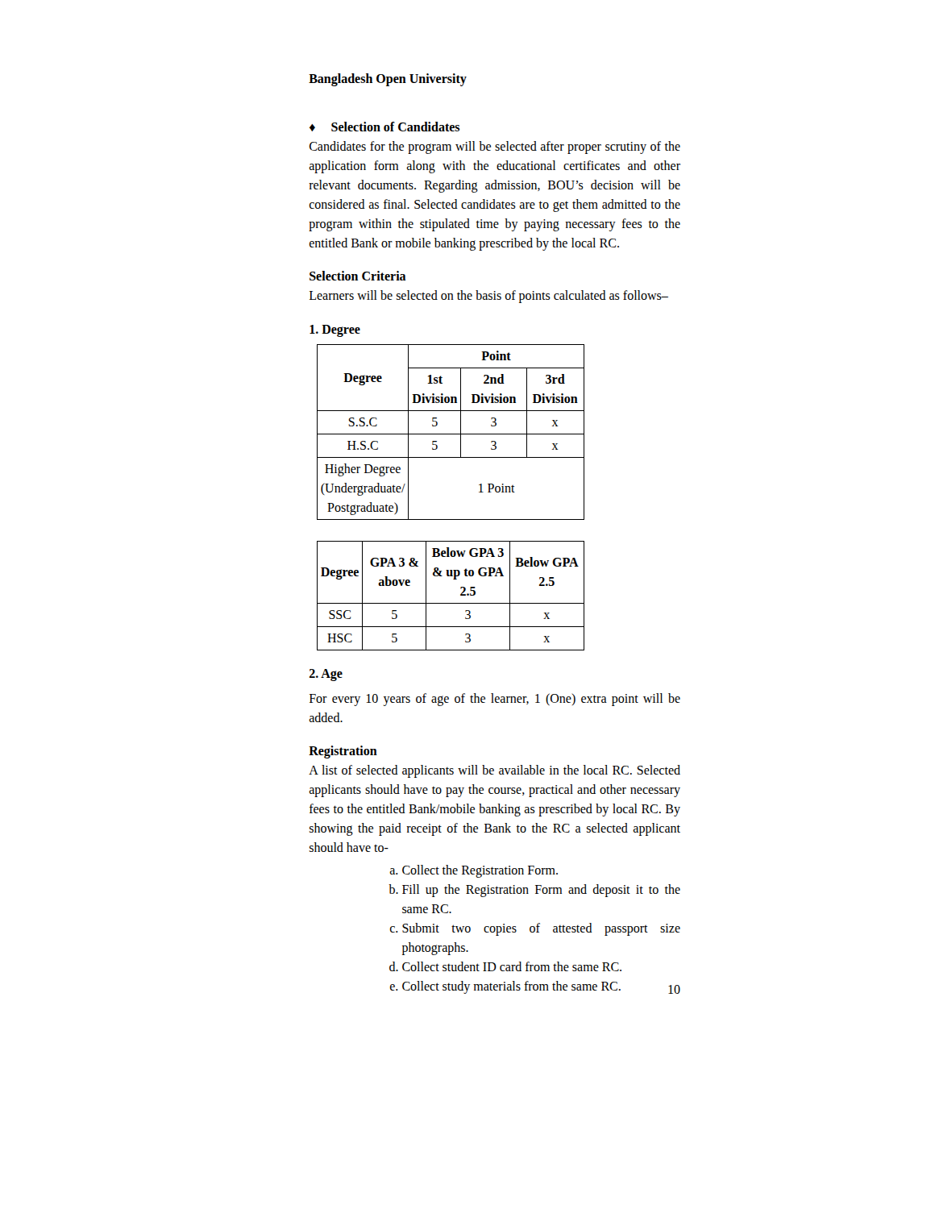Bangladesh Open University
♦Selection of Candidates
Candidates for the program will be selected after proper scrutiny of the application form along with the educational certificates and other relevant documents. Regarding admission, BOU’s decision will be considered as final. Selected candidates are to get them admitted to the program within the stipulated time by paying necessary fees to the entitled Bank or mobile banking prescribed by the local RC.
Selection Criteria
Learners will be selected on the basis of points calculated as follows–
1. Degree
| Degree | Point |
| --- | --- |
| 1st Division | 2nd Division | 3rd Division |
| S.S.C | 5 | 3 | x |
| H.S.C | 5 | 3 | x |
| Higher Degree (Undergraduate/ Postgraduate) | 1 Point |
| Degree | GPA 3 & above | Below GPA 3 & up to GPA 2.5 | Below GPA 2.5 |
| --- | --- | --- | --- |
| SSC | 5 | 3 | x |
| HSC | 5 | 3 | x |
2. Age
For every 10 years of age of the learner, 1 (One) extra point will be added.
Registration
A list of selected applicants will be available in the local RC. Selected applicants should have to pay the course, practical and other necessary fees to the entitled Bank/mobile banking as prescribed by local RC. By showing the paid receipt of the Bank to the RC a selected applicant should have to-
Collect the Registration Form.
Fill up the Registration Form and deposit it to the same RC.
Submit two copies of attested passport size photographs.
Collect student ID card from the same RC.
Collect study materials from the same RC.
10